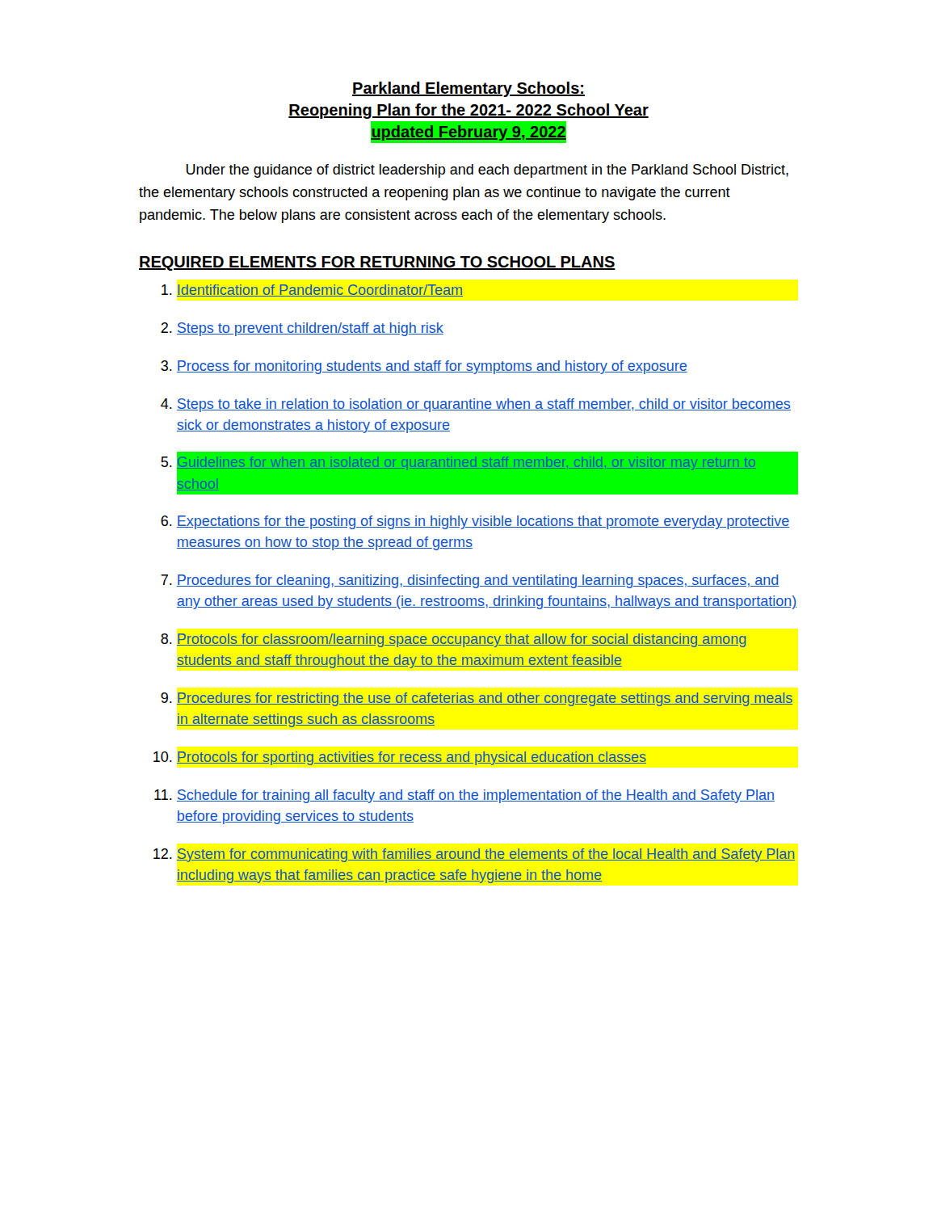Parkland Elementary Schools: Reopening Plan for the 2021- 2022 School Year updated February 9, 2022
Under the guidance of district leadership and each department in the Parkland School District, the elementary schools constructed a reopening plan as we continue to navigate the current pandemic. The below plans are consistent across each of the elementary schools.
REQUIRED ELEMENTS FOR RETURNING TO SCHOOL PLANS
Identification of Pandemic Coordinator/Team
Steps to prevent children/staff at high risk
Process for monitoring students and staff for symptoms and history of exposure
Steps to take in relation to isolation or quarantine when a staff member, child or visitor becomes sick or demonstrates a history of exposure
Guidelines for when an isolated or quarantined staff member, child, or visitor may return to school
Expectations for the posting of signs in highly visible locations that promote everyday protective measures on how to stop the spread of germs
Procedures for cleaning, sanitizing, disinfecting and ventilating learning spaces, surfaces, and any other areas used by students (ie. restrooms, drinking fountains, hallways and transportation)
Protocols for classroom/learning space occupancy that allow for social distancing among students and staff throughout the day to the maximum extent feasible
Procedures for restricting the use of cafeterias and other congregate settings and serving meals in alternate settings such as classrooms
Protocols for sporting activities for recess and physical education classes
Schedule for training all faculty and staff on the implementation of the Health and Safety Plan before providing services to students
System for communicating with families around the elements of the local Health and Safety Plan including ways that families can practice safe hygiene in the home